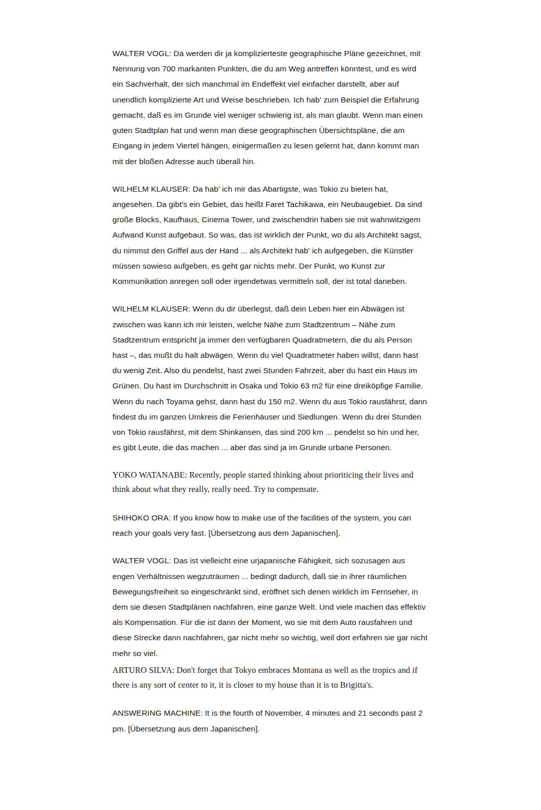WALTER VOGL: Da werden dir ja komplizierteste geographische Pläne gezeichnet, mit Nennung von 700 markanten Punkten, die du am Weg antreffen könntest, und es wird ein Sachverhalt, der sich manchmal im Endeffekt viel einfacher darstellt, aber auf unendlich komplizierte Art und Weise beschrieben. Ich hab' zum Beispiel die Erfahrung gemacht, daß es im Grunde viel weniger schwierig ist, als man glaubt. Wenn man einen guten Stadtplan hat und wenn man diese geographischen Übersichtspläne, die am Eingang in jedem Viertel hängen, einigermaßen zu lesen gelernt hat, dann kommt man mit der bloßen Adresse auch überall hin.
WILHELM KLAUSER: Da hab' ich mir das Abartigste, was Tokio zu bieten hat, angesehen. Da gibt's ein Gebiet, das heißt Faret Tachikawa, ein Neubaugebiet. Da sind große Blocks, Kaufhaus, Cinema Tower, und zwischendrin haben sie mit wahnwitzigem Aufwand Kunst aufgebaut. So was, das ist wirklich der Punkt, wo du als Architekt sagst, du nimmst den Griffel aus der Hand ... als Architekt hab' ich aufgegeben, die Künstler müssen sowieso aufgeben, es geht gar nichts mehr. Der Punkt, wo Kunst zur Kommunikation anregen soll oder irgendetwas vermitteln soll, der ist total daneben.
WILHELM KLAUSER: Wenn du dir überlegst, daß dein Leben hier ein Abwägen ist zwischen was kann ich mir leisten, welche Nähe zum Stadtzentrum – Nähe zum Stadtzentrum entspricht ja immer den verfügbaren Quadratmetern, die du als Person hast –, das mußt du halt abwägen. Wenn du viel Quadratmeter haben willst, dann hast du wenig Zeit. Also du pendelst, hast zwei Stunden Fahrzeit, aber du hast ein Haus im Grünen. Du hast im Durchschnitt in Osaka und Tokio 63 m2 für eine dreiköpfige Familie. Wenn du nach Toyama gehst, dann hast du 150 m2. Wenn du aus Tokio rausfährst, dann findest du im ganzen Umkreis die Ferienhäuser und Siedlungen. Wenn du drei Stunden von Tokio rausfährst, mit dem Shinkansen, das sind 200 km ... pendelst so hin und her, es gibt Leute, die das machen ... aber das sind ja im Grunde urbane Personen.
YOKO WATANABE: Recently, people started thinking about prioriticing their lives and think about what they really, really need. Try to compensate.
SHIHOKO ORA: If you know how to make use of the facilities of the system, you can reach your goals very fast. [Übersetzung aus dem Japanischen].
WALTER VOGL: Das ist vielleicht eine urjapanische Fähigkeit, sich sozusagen aus engen Verhältnissen wegzuträumen ... bedingt dadurch, daß sie in ihrer räumlichen Bewegungsfreiheit so eingeschränkt sind, eröffnet sich denen wirklich im Fernseher, in dem sie diesen Stadtplänen nachfahren, eine ganze Welt. Und viele machen das effektiv als Kompensation. Für die ist dann der Moment, wo sie mit dem Auto rausfahren und diese Strecke dann nachfahren, gar nicht mehr so wichtig, weil dort erfahren sie gar nicht mehr so viel.
ARTURO SILVA: Don't forget that Tokyo embraces Montana as well as the tropics and if there is any sort of center to it, it is closer to my house than it is to Brigitta's.
ANSWERING MACHINE: It is the fourth of November, 4 minutes and 21 seconds past 2 pm. [Übersetzung aus dem Japanischen].